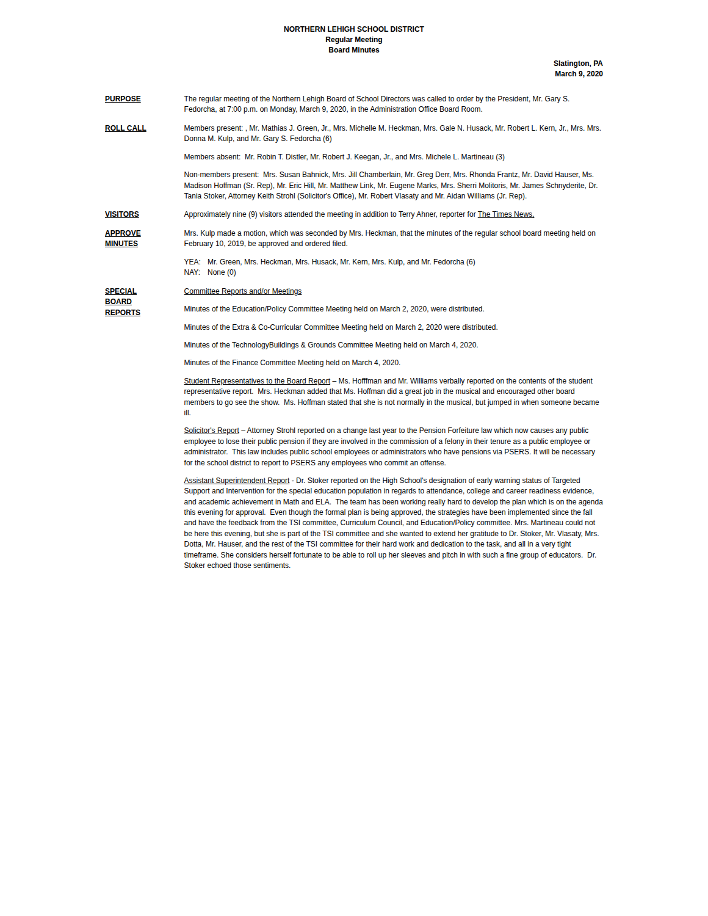NORTHERN LEHIGH SCHOOL DISTRICT
Regular Meeting
Board Minutes
Slatington, PA
March 9, 2020
| PURPOSE | The regular meeting of the Northern Lehigh Board of School Directors was called to order by the President, Mr. Gary S. Fedorcha, at 7:00 p.m. on Monday, March 9, 2020, in the Administration Office Board Room. |
| ROLL CALL | Members present: , Mr. Mathias J. Green, Jr., Mrs. Michelle M. Heckman, Mrs. Gale N. Husack, Mr. Robert L. Kern, Jr., Mrs. Mrs. Donna M. Kulp, and Mr. Gary S. Fedorcha (6) Members absent: Mr. Robin T. Distler, Mr. Robert J. Keegan, Jr., and Mrs. Michele L. Martineau (3) Non-members present: Mrs. Susan Bahnick, Mrs. Jill Chamberlain, Mr. Greg Derr, Mrs. Rhonda Frantz, Mr. David Hauser, Ms. Madison Hoffman (Sr. Rep), Mr. Eric Hill, Mr. Matthew Link, Mr. Eugene Marks, Mrs. Sherri Molitoris, Mr. James Schnyderite, Dr. Tania Stoker, Attorney Keith Strohl (Solicitor's Office), Mr. Robert Vlasaty and Mr. Aidan Williams (Jr. Rep). |
| VISITORS | Approximately nine (9) visitors attended the meeting in addition to Terry Ahner, reporter for The Times News, |
| APPROVE MINUTES | Mrs. Kulp made a motion, which was seconded by Mrs. Heckman, that the minutes of the regular school board meeting held on February 10, 2019, be approved and ordered filed. YEA: Mr. Green, Mrs. Heckman, Mrs. Husack, Mr. Kern, Mrs. Kulp, and Mr. Fedorcha (6) NAY: None (0) |
| SPECIAL BOARD REPORTS | Committee Reports and/or Meetings Minutes of the Education/Policy Committee Meeting held on March 2, 2020, were distributed. Minutes of the Extra & Co-Curricular Committee Meeting held on March 2, 2020 were distributed. Minutes of the TechnologyBuildings & Grounds Committee Meeting held on March 4, 2020. Minutes of the Finance Committee Meeting held on March 4, 2020. Student Representatives to the Board Report – Ms. Hofffman and Mr. Williams verbally reported on the contents of the student representative report. Mrs. Heckman added that Ms. Hoffman did a great job in the musical and encouraged other board members to go see the show. Ms. Hoffman stated that she is not normally in the musical, but jumped in when someone became ill. Solicitor's Report – Attorney Strohl reported on a change last year to the Pension Forfeiture law which now causes any public employee to lose their public pension if they are involved in the commission of a felony in their tenure as a public employee or administrator. This law includes public school employees or administrators who have pensions via PSERS. It will be necessary for the school district to report to PSERS any employees who commit an offense. Assistant Superintendent Report - Dr. Stoker reported on the High School's designation of early warning status of Targeted Support and Intervention for the special education population in regards to attendance, college and career readiness evidence, and academic achievement in Math and ELA. The team has been working really hard to develop the plan which is on the agenda this evening for approval. Even though the formal plan is being approved, the strategies have been implemented since the fall and have the feedback from the TSI committee, Curriculum Council, and Education/Policy committee. Mrs. Martineau could not be here this evening, but she is part of the TSI committee and she wanted to extend her gratitude to Dr. Stoker, Mr. Vlasaty, Mrs. Dotta, Mr. Hauser, and the rest of the TSI committee for their hard work and dedication to the task, and all in a very tight timeframe. She considers herself fortunate to be able to roll up her sleeves and pitch in with such a fine group of educators. Dr. Stoker echoed those sentiments. |